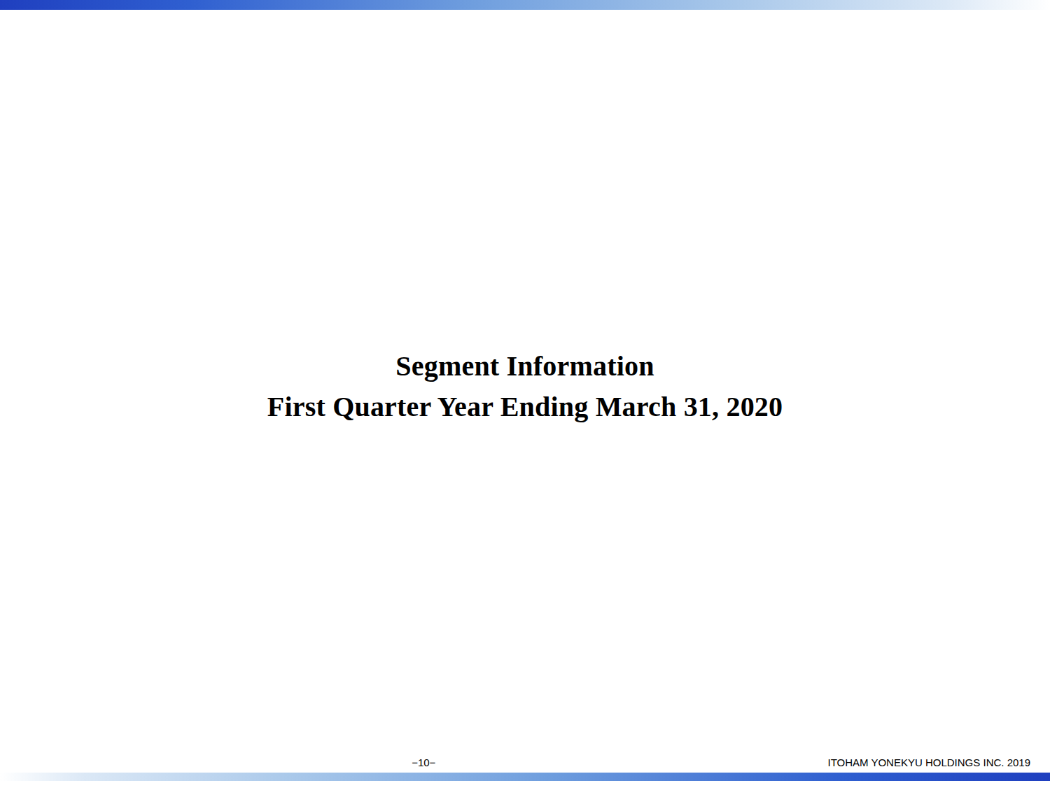Segment Information
First Quarter Year Ending March 31, 2020
−10−
ITOHAM YONEKYU HOLDINGS INC. 2019